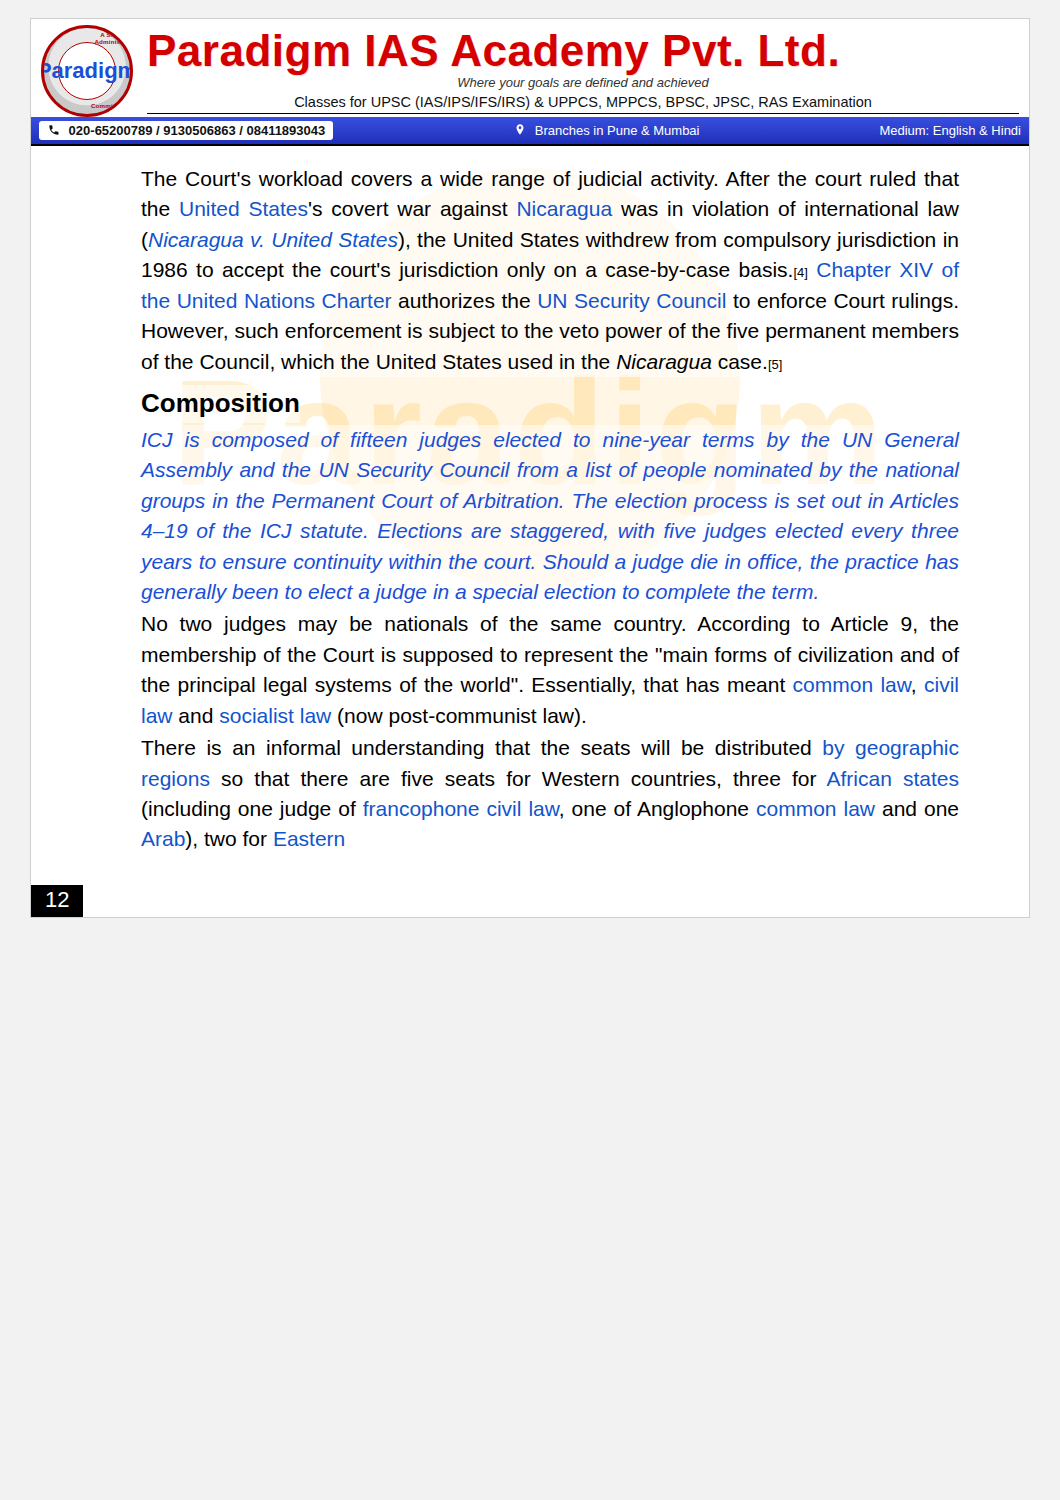A Study Centre For Administrative Service Committed to Excellence
Paradigm
Paradigm IAS Academy Pvt. Ltd.
Where your goals are defined and achieved
Classes for UPSC (IAS/IPS/IFS/IRS) & UPPCS, MPPCS, BPSC, JPSC, RAS Examination
020-65200789 / 9130506863 / 08411893043 Branches in Pune & Mumbai Medium: English & Hindi
Paradigm
The Court's workload covers a wide range of judicial activity. After the court ruled that the United States's covert war against Nicaragua was in violation of international law (Nicaragua v. United States), the United States withdrew from compulsory jurisdiction in 1986 to accept the court's jurisdiction only on a case-by-case basis.[4] Chapter XIV of the United Nations Charter authorizes the UN Security Council to enforce Court rulings. However, such enforcement is subject to the veto power of the five permanent members of the Council, which the United States used in the Nicaragua case.[5]
Composition
ICJ is composed of fifteen judges elected to nine-year terms by the UN General Assembly and the UN Security Council from a list of people nominated by the national groups in the Permanent Court of Arbitration. The election process is set out in Articles 4–19 of the ICJ statute. Elections are staggered, with five judges elected every three years to ensure continuity within the court. Should a judge die in office, the practice has generally been to elect a judge in a special election to complete the term.
No two judges may be nationals of the same country. According to Article 9, the membership of the Court is supposed to represent the "main forms of civilization and of the principal legal systems of the world". Essentially, that has meant common law, civil law and socialist law (now post-communist law).
There is an informal understanding that the seats will be distributed by geographic regions so that there are five seats for Western countries, three for African states (including one judge of francophone civil law, one of Anglophone common law and one Arab), two for Eastern
12